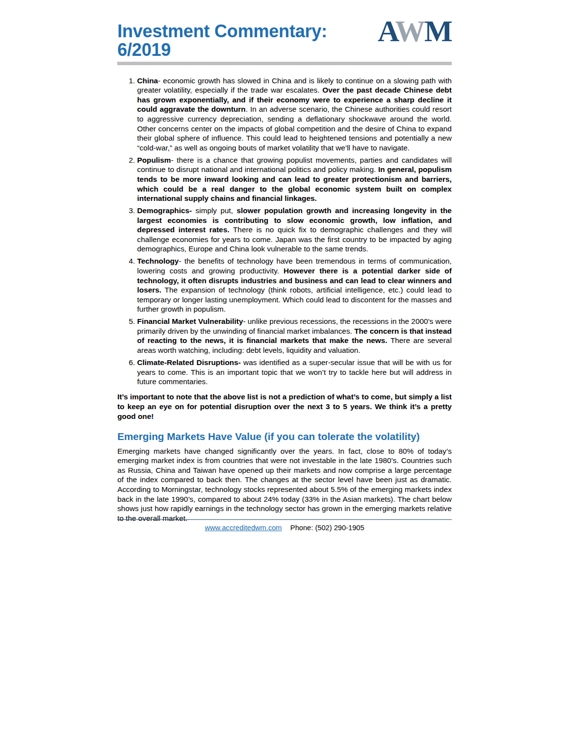Investment Commentary: 6/2019
AWM
China- economic growth has slowed in China and is likely to continue on a slowing path with greater volatility, especially if the trade war escalates. Over the past decade Chinese debt has grown exponentially, and if their economy were to experience a sharp decline it could aggravate the downturn. In an adverse scenario, the Chinese authorities could resort to aggressive currency depreciation, sending a deflationary shockwave around the world. Other concerns center on the impacts of global competition and the desire of China to expand their global sphere of influence. This could lead to heightened tensions and potentially a new “cold-war,” as well as ongoing bouts of market volatility that we’ll have to navigate.
Populism- there is a chance that growing populist movements, parties and candidates will continue to disrupt national and international politics and policy making. In general, populism tends to be more inward looking and can lead to greater protectionism and barriers, which could be a real danger to the global economic system built on complex international supply chains and financial linkages.
Demographics- simply put, slower population growth and increasing longevity in the largest economies is contributing to slow economic growth, low inflation, and depressed interest rates. There is no quick fix to demographic challenges and they will challenge economies for years to come. Japan was the first country to be impacted by aging demographics, Europe and China look vulnerable to the same trends.
Technology- the benefits of technology have been tremendous in terms of communication, lowering costs and growing productivity. However there is a potential darker side of technology, it often disrupts industries and business and can lead to clear winners and losers. The expansion of technology (think robots, artificial intelligence, etc.) could lead to temporary or longer lasting unemployment. Which could lead to discontent for the masses and further growth in populism.
Financial Market Vulnerability- unlike previous recessions, the recessions in the 2000’s were primarily driven by the unwinding of financial market imbalances. The concern is that instead of reacting to the news, it is financial markets that make the news. There are several areas worth watching, including: debt levels, liquidity and valuation.
Climate-Related Disruptions- was identified as a super-secular issue that will be with us for years to come. This is an important topic that we won’t try to tackle here but will address in future commentaries.
It’s important to note that the above list is not a prediction of what’s to come, but simply a list to keep an eye on for potential disruption over the next 3 to 5 years. We think it’s a pretty good one!
Emerging Markets Have Value (if you can tolerate the volatility)
Emerging markets have changed significantly over the years. In fact, close to 80% of today’s emerging market index is from countries that were not investable in the late 1980’s. Countries such as Russia, China and Taiwan have opened up their markets and now comprise a large percentage of the index compared to back then. The changes at the sector level have been just as dramatic. According to Morningstar, technology stocks represented about 5.5% of the emerging markets index back in the late 1990’s, compared to about 24% today (33% in the Asian markets). The chart below shows just how rapidly earnings in the technology sector has grown in the emerging markets relative to the overall market.
www.accreditedwm.com Phone: (502) 290-1905